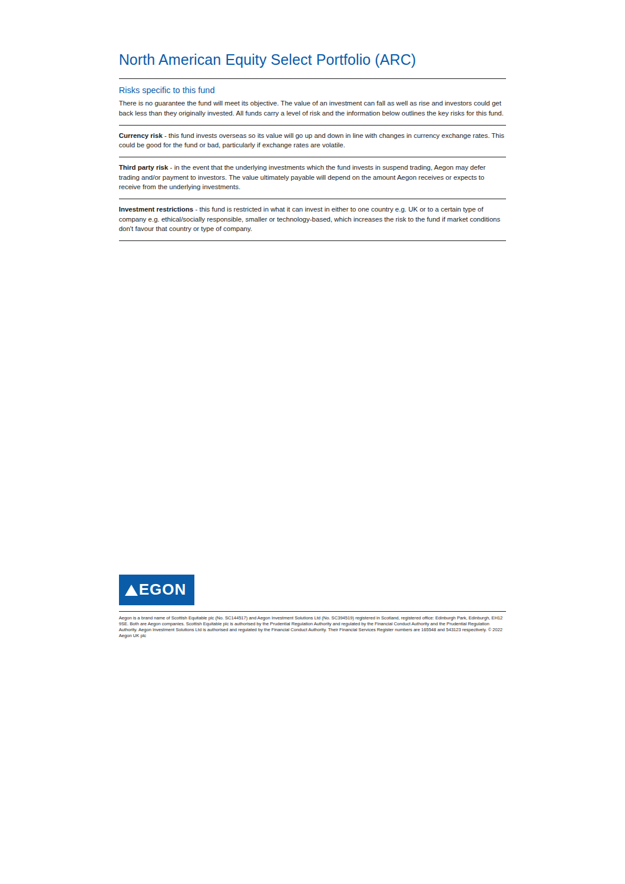North American Equity Select Portfolio (ARC)
Risks specific to this fund
There is no guarantee the fund will meet its objective. The value of an investment can fall as well as rise and investors could get back less than they originally invested. All funds carry a level of risk and the information below outlines the key risks for this fund.
Currency risk - this fund invests overseas so its value will go up and down in line with changes in currency exchange rates. This could be good for the fund or bad, particularly if exchange rates are volatile.
Third party risk - in the event that the underlying investments which the fund invests in suspend trading, Aegon may defer trading and/or payment to investors. The value ultimately payable will depend on the amount Aegon receives or expects to receive from the underlying investments.
Investment restrictions - this fund is restricted in what it can invest in either to one country e.g. UK or to a certain type of company e.g. ethical/socially responsible, smaller or technology-based, which increases the risk to the fund if market conditions don't favour that country or type of company.
EGON
Aegon is a brand name of Scottish Equitable plc (No. SC144517) and Aegon Investment Solutions Ltd (No. SC394519) registered in Scotland, registered office: Edinburgh Park, Edinburgh, EH12 9SE. Both are Aegon companies. Scottish Equitable plc is authorised by the Prudential Regulation Authority and regulated by the Financial Conduct Authority and the Prudential Regulation Authority. Aegon Investment Solutions Ltd is authorised and regulated by the Financial Conduct Authority. Their Financial Services Register numbers are 165548 and 543123 respectively. © 2022 Aegon UK plc